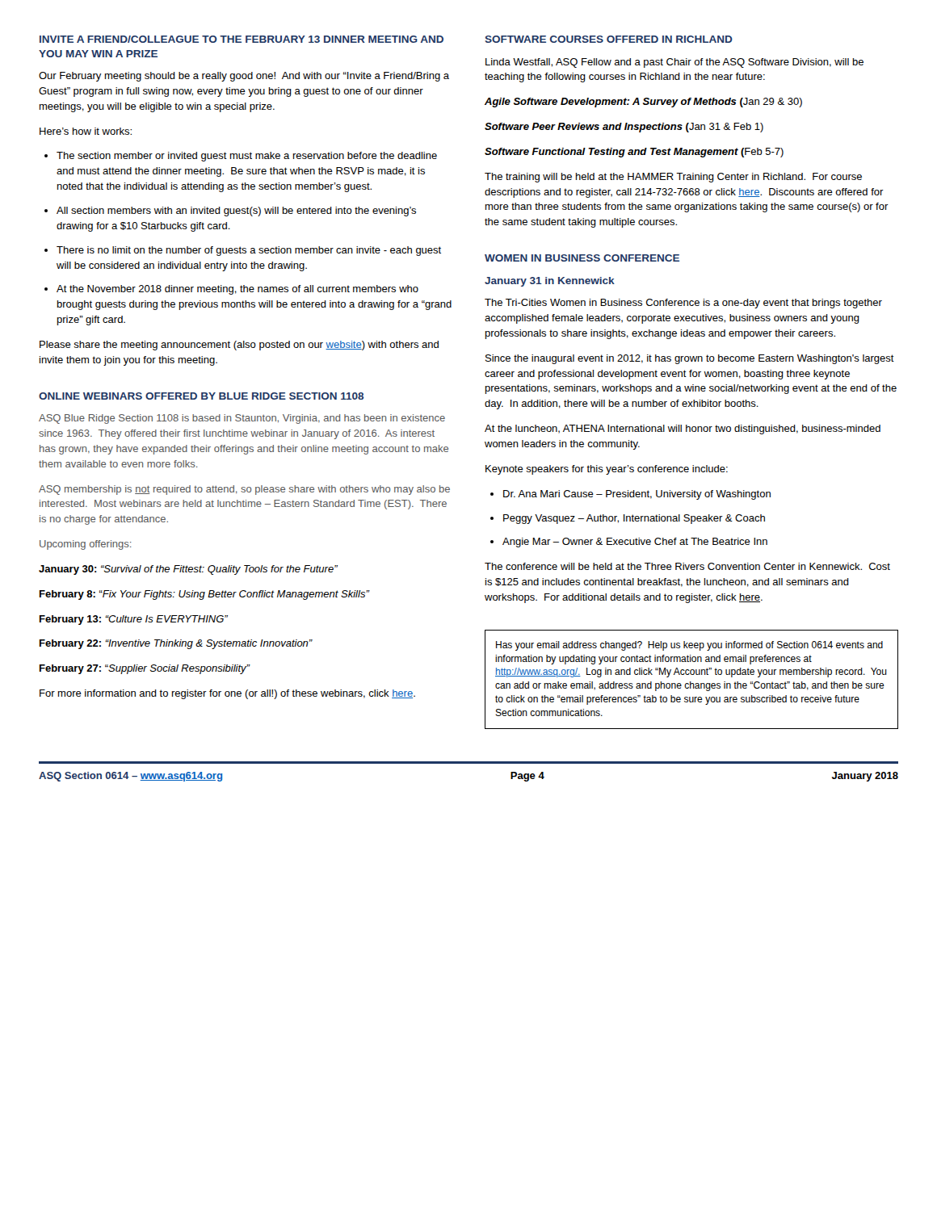Invite a Friend/Colleague to the February 13 Dinner Meeting and You May Win a Prize
Our February meeting should be a really good one! And with our “Invite a Friend/Bring a Guest” program in full swing now, every time you bring a guest to one of our dinner meetings, you will be eligible to win a special prize.
Here’s how it works:
The section member or invited guest must make a reservation before the deadline and must attend the dinner meeting. Be sure that when the RSVP is made, it is noted that the individual is attending as the section member’s guest.
All section members with an invited guest(s) will be entered into the evening’s drawing for a $10 Starbucks gift card.
There is no limit on the number of guests a section member can invite - each guest will be considered an individual entry into the drawing.
At the November 2018 dinner meeting, the names of all current members who brought guests during the previous months will be entered into a drawing for a “grand prize” gift card.
Please share the meeting announcement (also posted on our website) with others and invite them to join you for this meeting.
Online Webinars Offered by Blue Ridge Section 1108
ASQ Blue Ridge Section 1108 is based in Staunton, Virginia, and has been in existence since 1963. They offered their first lunchtime webinar in January of 2016. As interest has grown, they have expanded their offerings and their online meeting account to make them available to even more folks.
ASQ membership is not required to attend, so please share with others who may also be interested. Most webinars are held at lunchtime – Eastern Standard Time (EST). There is no charge for attendance.
Upcoming offerings:
January 30: “Survival of the Fittest: Quality Tools for the Future”
February 8: “Fix Your Fights: Using Better Conflict Management Skills”
February 13: “Culture Is EVERYTHING”
February 22: “Inventive Thinking & Systematic Innovation”
February 27: “Supplier Social Responsibility”
For more information and to register for one (or all!) of these webinars, click here.
Software Courses Offered in Richland
Linda Westfall, ASQ Fellow and a past Chair of the ASQ Software Division, will be teaching the following courses in Richland in the near future:
Agile Software Development: A Survey of Methods (Jan 29 & 30)
Software Peer Reviews and Inspections (Jan 31 & Feb 1)
Software Functional Testing and Test Management (Feb 5-7)
The training will be held at the HAMMER Training Center in Richland. For course descriptions and to register, call 214-732-7668 or click here. Discounts are offered for more than three students from the same organizations taking the same course(s) or for the same student taking multiple courses.
Women in Business Conference
January 31 in Kennewick
The Tri-Cities Women in Business Conference is a one-day event that brings together accomplished female leaders, corporate executives, business owners and young professionals to share insights, exchange ideas and empower their careers.
Since the inaugural event in 2012, it has grown to become Eastern Washington's largest career and professional development event for women, boasting three keynote presentations, seminars, workshops and a wine social/networking event at the end of the day. In addition, there will be a number of exhibitor booths.
At the luncheon, ATHENA International will honor two distinguished, business-minded women leaders in the community.
Keynote speakers for this year’s conference include:
Dr. Ana Mari Cause – President, University of Washington
Peggy Vasquez – Author, International Speaker & Coach
Angie Mar – Owner & Executive Chef at The Beatrice Inn
The conference will be held at the Three Rivers Convention Center in Kennewick. Cost is $125 and includes continental breakfast, the luncheon, and all seminars and workshops. For additional details and to register, click here.
Has your email address changed? Help us keep you informed of Section 0614 events and information by updating your contact information and email preferences at http://www.asq.org/. Log in and click “My Account” to update your membership record. You can add or make email, address and phone changes in the “Contact” tab, and then be sure to click on the “email preferences” tab to be sure you are subscribed to receive future Section communications.
ASQ Section 0614 – www.asq614.org
Page 4
January 2018